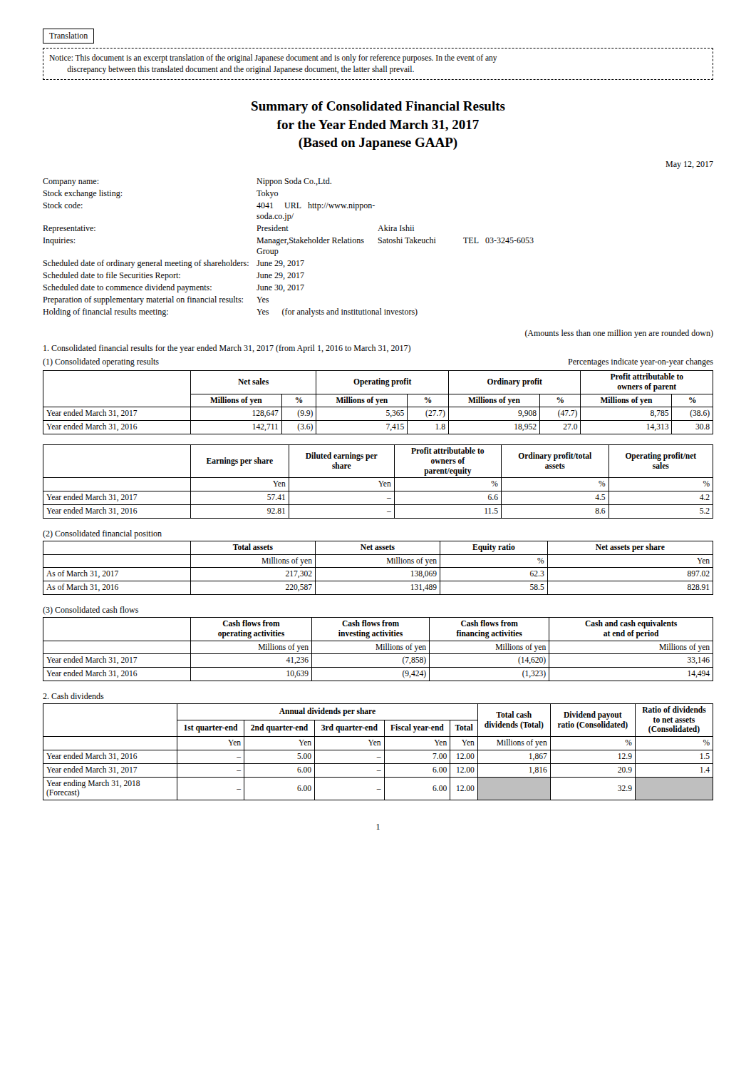Translation
Notice: This document is an excerpt translation of the original Japanese document and is only for reference purposes. In the event of any
discrepancy between this translated document and the original Japanese document, the latter shall prevail.
Summary of Consolidated Financial Results
for the Year Ended March 31, 2017
(Based on Japanese GAAP)
May 12, 2017
| Company name: | Nippon Soda Co.,Ltd. |
| Stock exchange listing: | Tokyo |
| Stock code: | 4041 URL http://www.nippon-soda.co.jp/ | | |
| Representative: | President | Akira Ishii |
| Inquiries: | Manager,Stakeholder Relations Group | Satoshi Takeuchi | TEL 03-3245-6053 |
| Scheduled date of ordinary general meeting of shareholders: | June 29, 2017 |
| Scheduled date to file Securities Report: | June 29, 2017 |
| Scheduled date to commence dividend payments: | June 30, 2017 |
| Preparation of supplementary material on financial results: | Yes |
| Holding of financial results meeting: | Yes (for analysts and institutional investors) |
(Amounts less than one million yen are rounded down)
1. Consolidated financial results for the year ended March 31, 2017 (from April 1, 2016 to March 31, 2017)
(1) Consolidated operating results Percentages indicate year-on-year changes
| | Net sales | Operating profit | Ordinary profit | Profit attributable to owners of parent |
| --- | --- | --- | --- | --- |
| Millions of yen | % | Millions of yen | % | Millions of yen | % | Millions of yen | % |
| Year ended March 31, 2017 | 128,647 | (9.9) | 5,365 | (27.7) | 9,908 | (47.7) | 8,785 | (38.6) |
| Year ended March 31, 2016 | 142,711 | (3.6) | 7,415 | 1.8 | 18,952 | 27.0 | 14,313 | 30.8 |
| | Earnings per share | Diluted earnings per share | Profit attributable to owners of parent/equity | Ordinary profit/total assets | Operating profit/net sales |
| --- | --- | --- | --- | --- | --- |
| | Yen | Yen | % | % | % |
| Year ended March 31, 2017 | 57.41 | – | 6.6 | 4.5 | 4.2 |
| Year ended March 31, 2016 | 92.81 | – | 11.5 | 8.6 | 5.2 |
(2) Consolidated financial position
| | Total assets | Net assets | Equity ratio | Net assets per share |
| --- | --- | --- | --- | --- |
| | Millions of yen | Millions of yen | % | Yen |
| As of March 31, 2017 | 217,302 | 138,069 | 62.3 | 897.02 |
| As of March 31, 2016 | 220,587 | 131,489 | 58.5 | 828.91 |
(3) Consolidated cash flows
| | Cash flows from operating activities | Cash flows from investing activities | Cash flows from financing activities | Cash and cash equivalents at end of period |
| --- | --- | --- | --- | --- |
| | Millions of yen | Millions of yen | Millions of yen | Millions of yen |
| Year ended March 31, 2017 | 41,236 | (7,858) | (14,620) | 33,146 |
| Year ended March 31, 2016 | 10,639 | (9,424) | (1,323) | 14,494 |
2. Cash dividends
| | Annual dividends per share | Total cash dividends (Total) | Dividend payout ratio (Consolidated) | Ratio of dividends to net assets (Consolidated) |
| --- | --- | --- | --- | --- |
| 1st quarter-end | 2nd quarter-end | 3rd quarter-end | Fiscal year-end | Total |
| | Yen | Yen | Yen | Yen | Yen | Millions of yen | % | % |
| Year ended March 31, 2016 | – | 5.00 | – | 7.00 | 12.00 | 1,867 | 12.9 | 1.5 |
| Year ended March 31, 2017 | – | 6.00 | – | 6.00 | 12.00 | 1,816 | 20.9 | 1.4 |
| Year ending March 31, 2018 (Forecast) | – | 6.00 | – | 6.00 | 12.00 | | 32.9 | |
1